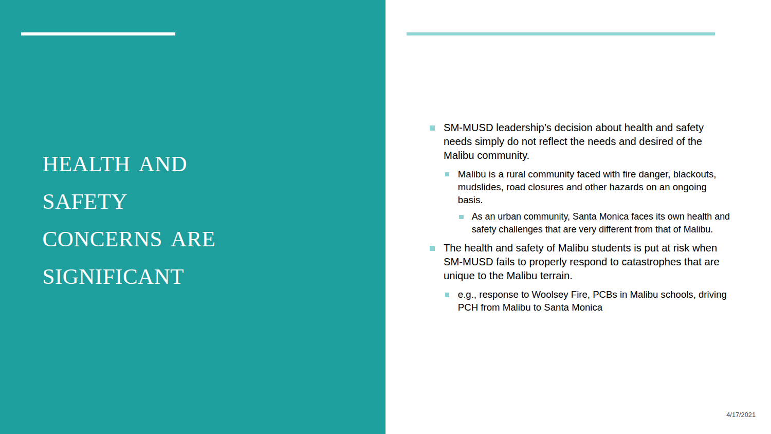Health and
Safety
Concerns are
Significant
SM-MUSD leadership’s decision about health and safety needs simply do not reflect the needs and desired of the Malibu community.
Malibu is a rural community faced with fire danger, blackouts, mudslides, road closures and other hazards on an ongoing basis.
As an urban community, Santa Monica faces its own health and safety challenges that are very different from that of Malibu.
The health and safety of Malibu students is put at risk when SM-MUSD fails to properly respond to catastrophes that are unique to the Malibu terrain.
e.g., response to Woolsey Fire, PCBs in Malibu schools, driving PCH from Malibu to Santa Monica
4/17/2021